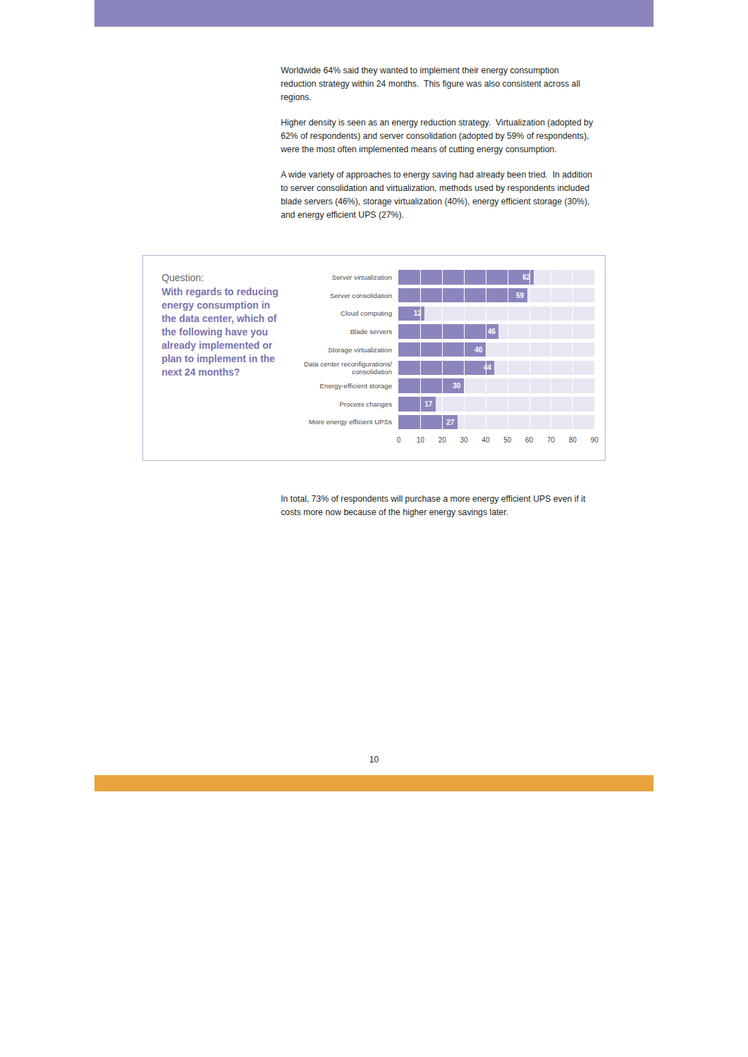Worldwide 64% said they wanted to implement their energy consumption reduction strategy within 24 months. This figure was also consistent across all regions.
Higher density is seen as an energy reduction strategy. Virtualization (adopted by 62% of respondents) and server consolidation (adopted by 59% of respondents), were the most often implemented means of cutting energy consumption.
A wide variety of approaches to energy saving had already been tried. In addition to server consolidation and virtualization, methods used by respondents included blade servers (46%), storage virtualization (40%), energy efficient storage (30%), and energy efficient UPS (27%).
Question:
With regards to reducing energy consumption in the data center, which of the following have you already implemented or plan to implement in the next 24 months?
Server virtualization
62
Server consolidation
59
Cloud computing
12
Blade servers
46
Storage virtualization
40
Data center reconfigurations/
consolidation
44
Energy-efficient storage
30
Process changes
17
More energy efficient UPSs
27
0 10 20 30 40 50 60 70 80 90
In total, 73% of respondents will purchase a more energy efficient UPS even if it costs more now because of the higher energy savings later.
10